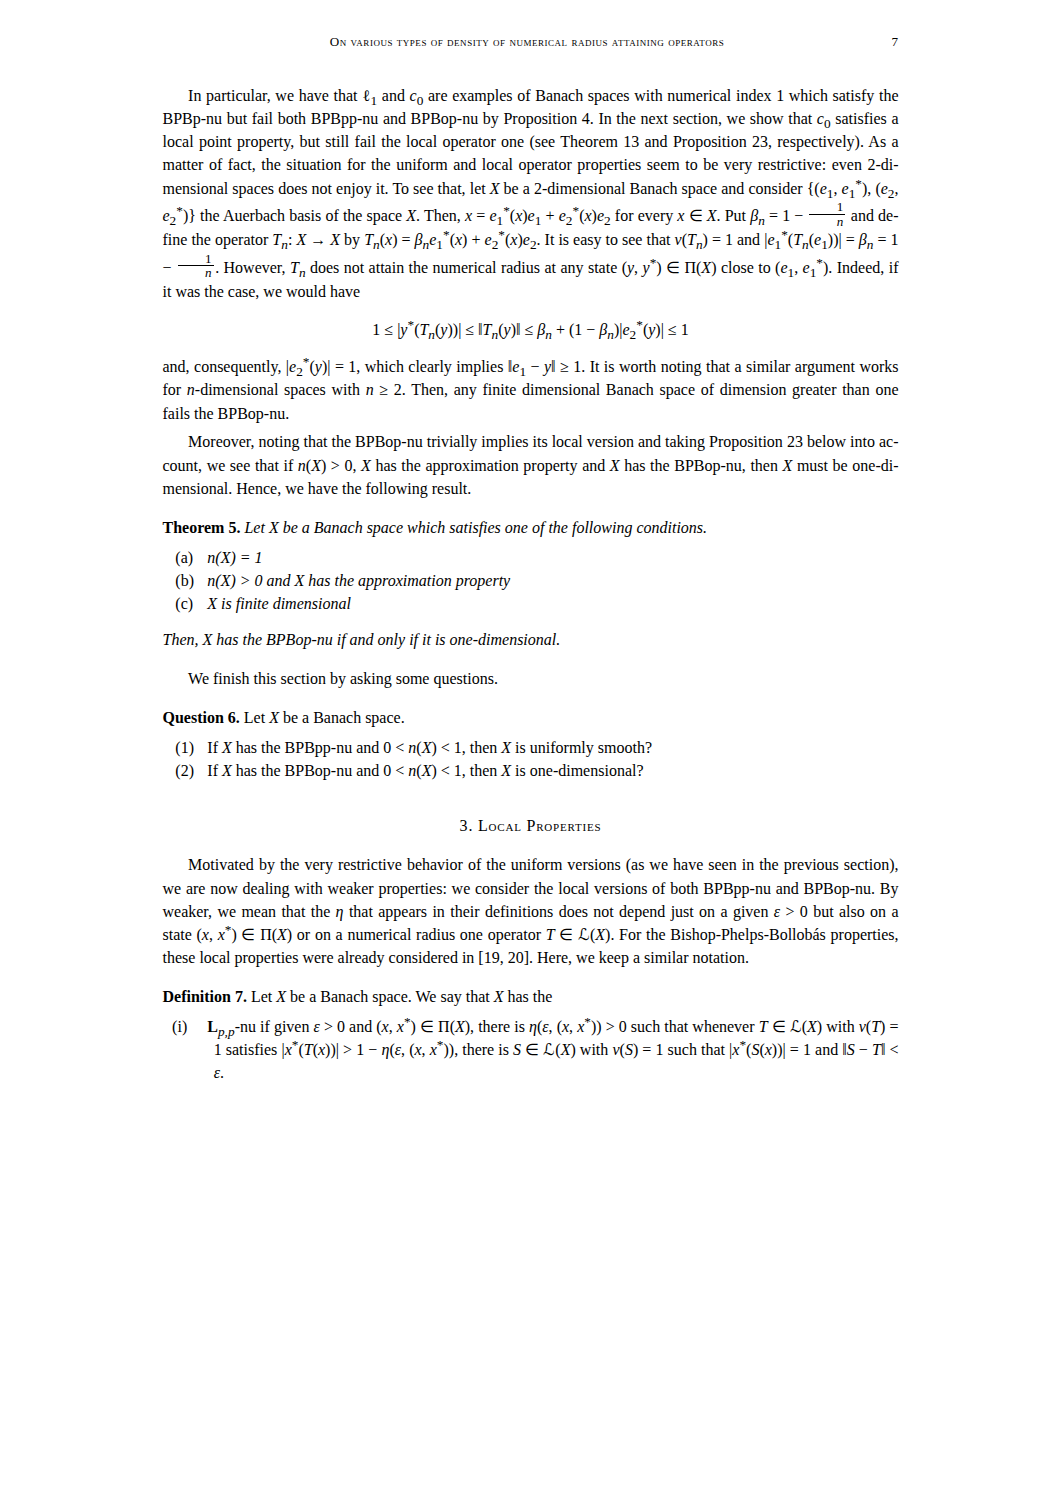On various types of density of numerical radius attaining operators 7
In particular, we have that ℓ1 and c0 are examples of Banach spaces with numerical index 1 which satisfy the BPBp-nu but fail both BPBpp-nu and BPBop-nu by Proposition 4. In the next section, we show that c0 satisfies a local point property, but still fail the local operator one (see Theorem 13 and Proposition 23, respectively). As a matter of fact, the situation for the uniform and local operator properties seem to be very restrictive: even 2-dimensional spaces does not enjoy it. To see that, let X be a 2-dimensional Banach space and consider {(e1, e1*), (e2, e2*)} the Auerbach basis of the space X. Then, x = e1*(x)e1 + e2*(x)e2 for every x ∈ X. Put βn = 1 − 1 n and define the operator Tn: X → X by Tn(x) = βne1*(x) + e2*(x)e2. It is easy to see that v(Tn) = 1 and |e1*(Tn(e1))| = βn = 1 − 1 n. However, Tn does not attain the numerical radius at any state (y, y*) ∈ Π(X) close to (e1, e1*). Indeed, if it was the case, we would have
1 ≤ |y*(Tn(y))| ≤ ‖Tn(y)‖ ≤ βn + (1 − βn)|e2*(y)| ≤ 1
and, consequently, |e2*(y)| = 1, which clearly implies ‖e1 − y‖ ≥ 1. It is worth noting that a similar argument works for n-dimensional spaces with n ≥ 2. Then, any finite dimensional Banach space of dimension greater than one fails the BPBop-nu.
Moreover, noting that the BPBop-nu trivially implies its local version and taking Proposition 23 below into account, we see that if n(X) > 0, X has the approximation property and X has the BPBop-nu, then X must be one-dimensional. Hence, we have the following result.
Theorem 5. Let X be a Banach space which satisfies one of the following conditions.
n(X) = 1
n(X) > 0 and X has the approximation property
X is finite dimensional
Then, X has the BPBop-nu if and only if it is one-dimensional.
We finish this section by asking some questions.
Question 6. Let X be a Banach space.
If X has the BPBpp-nu and 0 < n(X) < 1, then X is uniformly smooth?
If X has the BPBop-nu and 0 < n(X) < 1, then X is one-dimensional?
3. Local Properties
Motivated by the very restrictive behavior of the uniform versions (as we have seen in the previous section), we are now dealing with weaker properties: we consider the local versions of both BPBpp-nu and BPBop-nu. By weaker, we mean that the η that appears in their definitions does not depend just on a given ε > 0 but also on a state (x, x*) ∈ Π(X) or on a numerical radius one operator T ∈ ℒ(X). For the Bishop-Phelps-Bollobás properties, these local properties were already considered in [19, 20]. Here, we keep a similar notation.
Definition 7. Let X be a Banach space. We say that X has the
Lp,p-nu if given ε > 0 and (x, x*) ∈ Π(X), there is η(ε, (x, x*)) > 0 such that whenever T ∈ ℒ(X) with v(T) = 1 satisfies |x*(T(x))| > 1 − η(ε, (x, x*)), there is S ∈ ℒ(X) with v(S) = 1 such that |x*(S(x))| = 1 and ‖S − T‖ < ε.